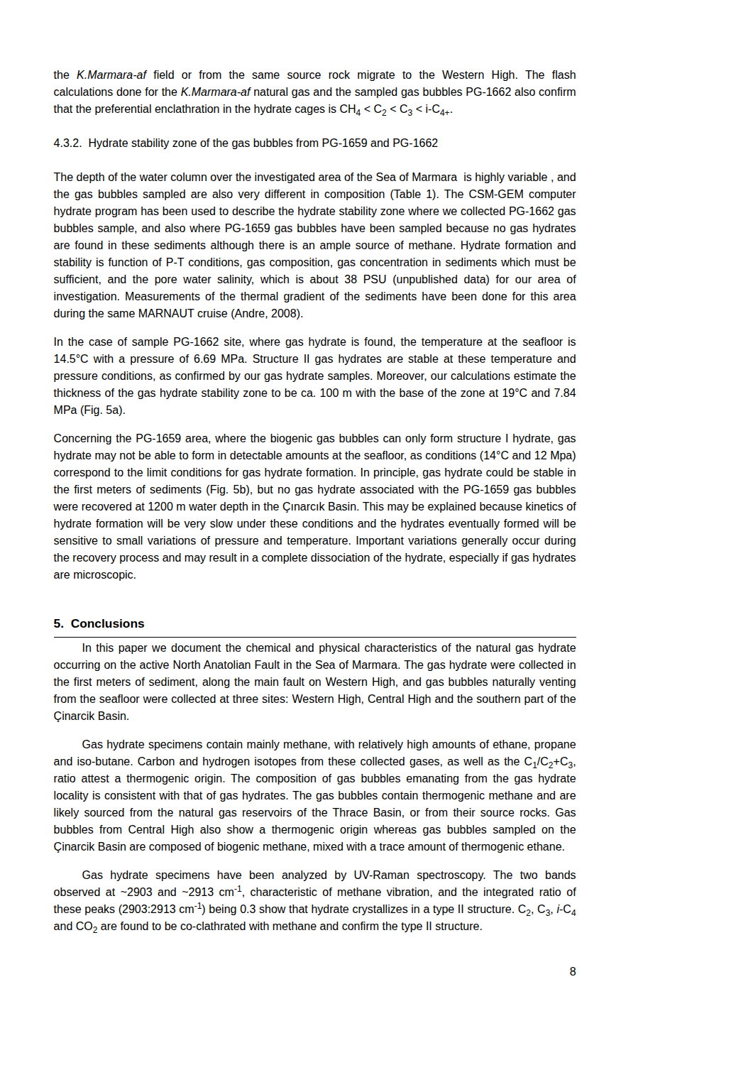the K.Marmara-af field or from the same source rock migrate to the Western High. The flash calculations done for the K.Marmara-af natural gas and the sampled gas bubbles PG-1662 also confirm that the preferential enclathration in the hydrate cages is CH4 < C2 < C3 < i-C4+.
4.3.2. Hydrate stability zone of the gas bubbles from PG-1659 and PG-1662
The depth of the water column over the investigated area of the Sea of Marmara is highly variable , and the gas bubbles sampled are also very different in composition (Table 1). The CSM-GEM computer hydrate program has been used to describe the hydrate stability zone where we collected PG-1662 gas bubbles sample, and also where PG-1659 gas bubbles have been sampled because no gas hydrates are found in these sediments although there is an ample source of methane. Hydrate formation and stability is function of P-T conditions, gas composition, gas concentration in sediments which must be sufficient, and the pore water salinity, which is about 38 PSU (unpublished data) for our area of investigation. Measurements of the thermal gradient of the sediments have been done for this area during the same MARNAUT cruise (Andre, 2008).
In the case of sample PG-1662 site, where gas hydrate is found, the temperature at the seafloor is 14.5°C with a pressure of 6.69 MPa. Structure II gas hydrates are stable at these temperature and pressure conditions, as confirmed by our gas hydrate samples. Moreover, our calculations estimate the thickness of the gas hydrate stability zone to be ca. 100 m with the base of the zone at 19°C and 7.84 MPa (Fig. 5a).
Concerning the PG-1659 area, where the biogenic gas bubbles can only form structure I hydrate, gas hydrate may not be able to form in detectable amounts at the seafloor, as conditions (14°C and 12 Mpa) correspond to the limit conditions for gas hydrate formation. In principle, gas hydrate could be stable in the first meters of sediments (Fig. 5b), but no gas hydrate associated with the PG-1659 gas bubbles were recovered at 1200 m water depth in the Çınarcık Basin. This may be explained because kinetics of hydrate formation will be very slow under these conditions and the hydrates eventually formed will be sensitive to small variations of pressure and temperature. Important variations generally occur during the recovery process and may result in a complete dissociation of the hydrate, especially if gas hydrates are microscopic.
5. Conclusions
In this paper we document the chemical and physical characteristics of the natural gas hydrate occurring on the active North Anatolian Fault in the Sea of Marmara. The gas hydrate were collected in the first meters of sediment, along the main fault on Western High, and gas bubbles naturally venting from the seafloor were collected at three sites: Western High, Central High and the southern part of the Çinarcik Basin.
Gas hydrate specimens contain mainly methane, with relatively high amounts of ethane, propane and iso-butane. Carbon and hydrogen isotopes from these collected gases, as well as the C1/C2+C3, ratio attest a thermogenic origin. The composition of gas bubbles emanating from the gas hydrate locality is consistent with that of gas hydrates. The gas bubbles contain thermogenic methane and are likely sourced from the natural gas reservoirs of the Thrace Basin, or from their source rocks. Gas bubbles from Central High also show a thermogenic origin whereas gas bubbles sampled on the Çinarcik Basin are composed of biogenic methane, mixed with a trace amount of thermogenic ethane.
Gas hydrate specimens have been analyzed by UV-Raman spectroscopy. The two bands observed at ~2903 and ~2913 cm-1, characteristic of methane vibration, and the integrated ratio of these peaks (2903:2913 cm-1) being 0.3 show that hydrate crystallizes in a type II structure. C2, C3, i-C4 and CO2 are found to be co-clathrated with methane and confirm the type II structure.
8